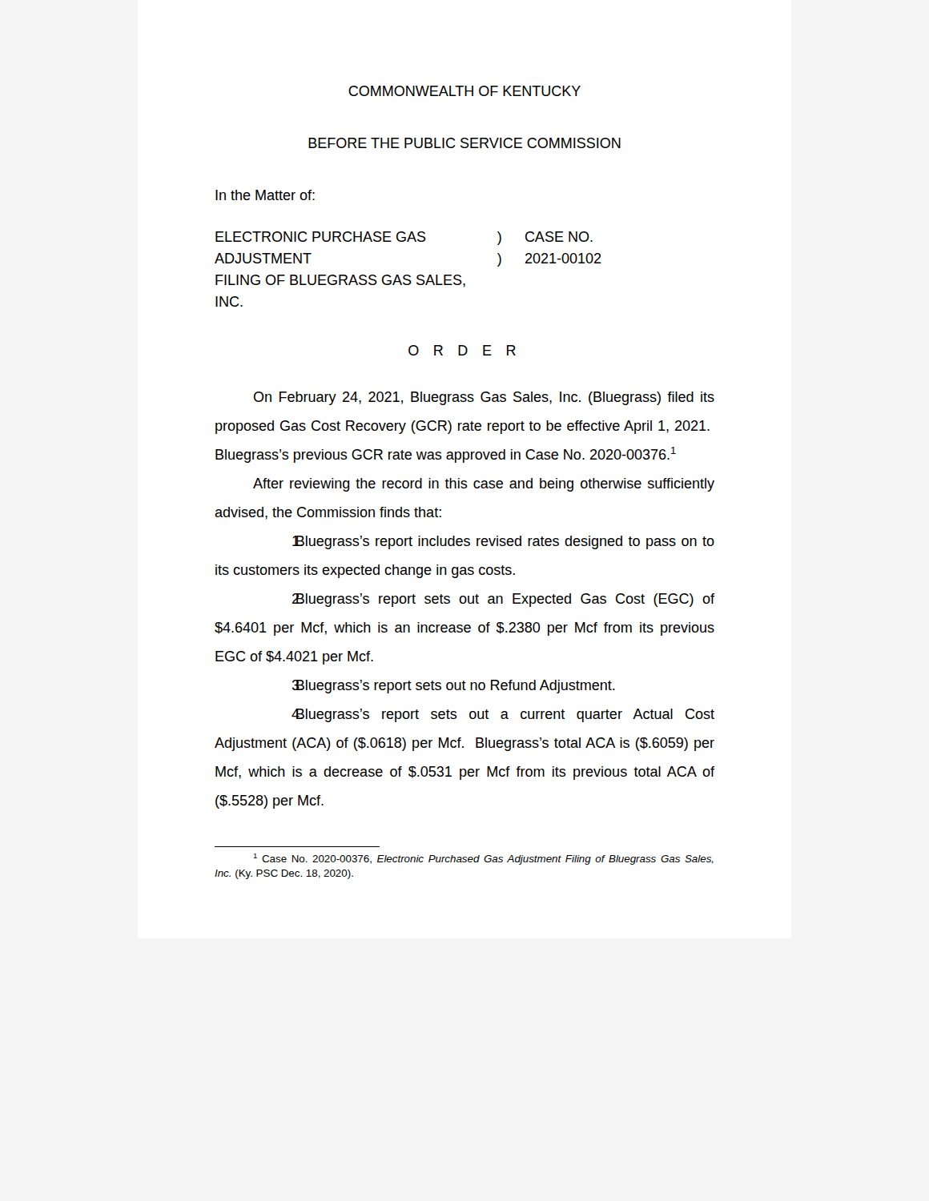COMMONWEALTH OF KENTUCKY
BEFORE THE PUBLIC SERVICE COMMISSION
In the Matter of:
| ELECTRONIC PURCHASE GAS ADJUSTMENT FILING OF BLUEGRASS GAS SALES, INC. | ) ) | CASE NO. 2021-00102 |
O R D E R
On February 24, 2021, Bluegrass Gas Sales, Inc. (Bluegrass) filed its proposed Gas Cost Recovery (GCR) rate report to be effective April 1, 2021. Bluegrass’s previous GCR rate was approved in Case No. 2020-00376.1
After reviewing the record in this case and being otherwise sufficiently advised, the Commission finds that:
1. Bluegrass’s report includes revised rates designed to pass on to its customers its expected change in gas costs.
2. Bluegrass’s report sets out an Expected Gas Cost (EGC) of $4.6401 per Mcf, which is an increase of $.2380 per Mcf from its previous EGC of $4.4021 per Mcf.
3. Bluegrass’s report sets out no Refund Adjustment.
4. Bluegrass’s report sets out a current quarter Actual Cost Adjustment (ACA) of ($.0618) per Mcf. Bluegrass’s total ACA is ($.6059) per Mcf, which is a decrease of $.0531 per Mcf from its previous total ACA of ($.5528) per Mcf.
1 Case No. 2020-00376, Electronic Purchased Gas Adjustment Filing of Bluegrass Gas Sales, Inc. (Ky. PSC Dec. 18, 2020).